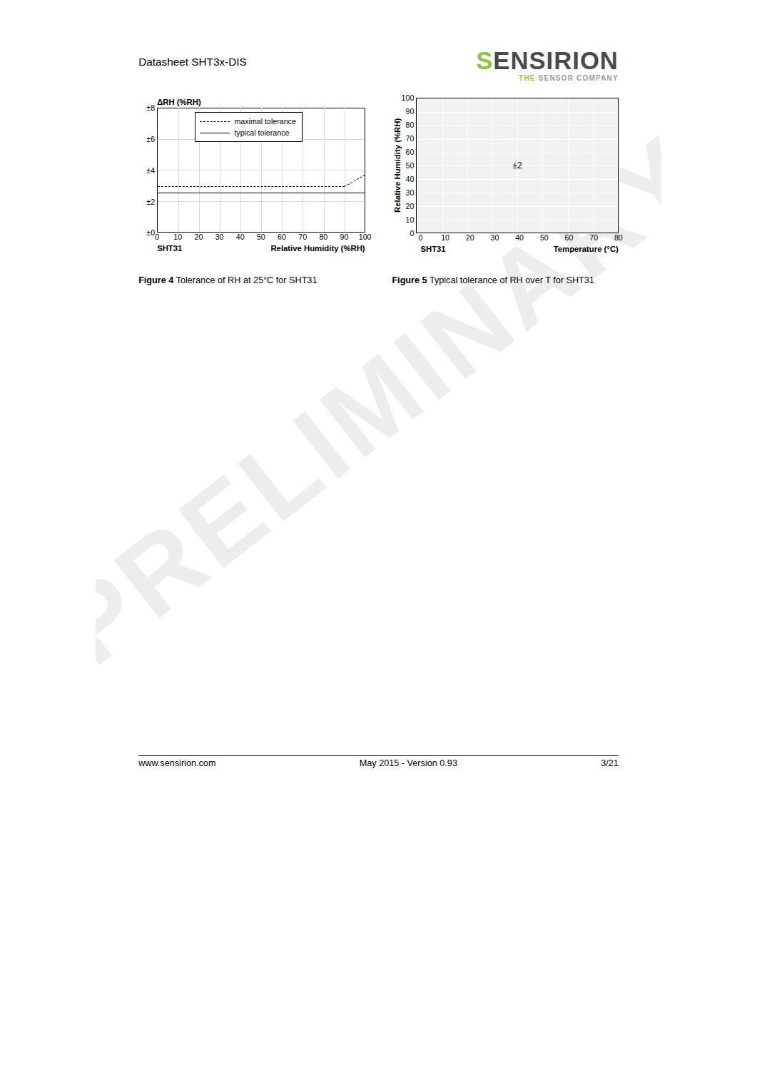PRELIMINARY
Datasheet SHT3x-DIS
SENSIRION
THE SENSOR COMPANY
ΔRH (%RH)
±8 ±6 ±4 ±2 ±0
maximal tolerance
typical tolerance
0 10 20 30 40 50 60 70 80 90 100
SHT31
Relative Humidity (%RH)
Relative Humidity (%RH)
100 90 80 70 60 50 40 30 20 10 0
±2
0 10 20 30 40 50 60 70 80
SHT31
Temperature (°C)
Figure 4 Tolerance of RH at 25°C for SHT31
Figure 5 Typical tolerance of RH over T for SHT31
www.sensirion.com
May 2015 - Version 0.93
3/21